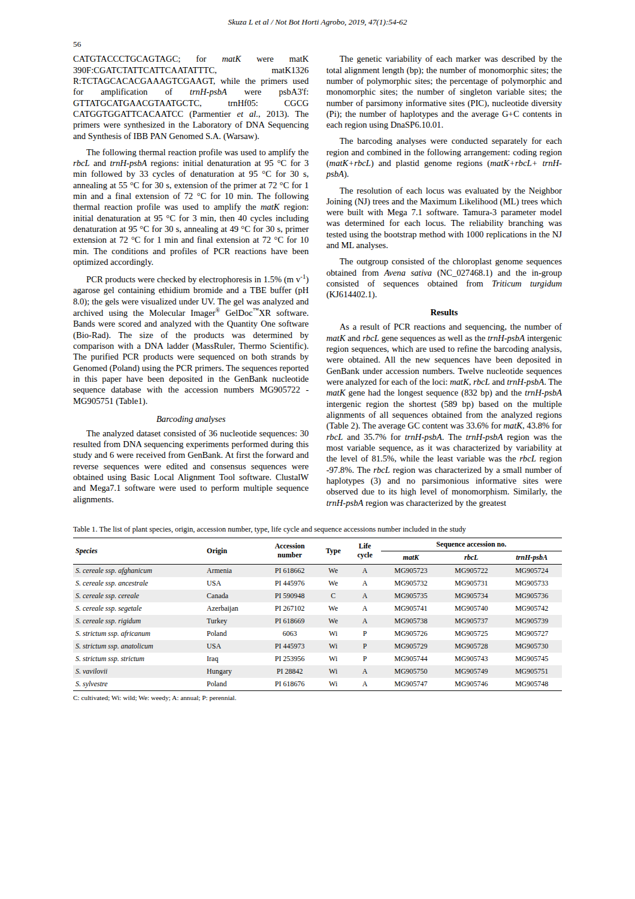Skuza L et al / Not Bot Horti Agrobo, 2019, 47(1):54-62
56
CATGTACCCTGCAGTAGC; for matK were matK 390F:CGATCTATTCATTCAATATTTC, matK1326 R:TCTAGCACACGAAAGTCGAAGT, while the primers used for amplification of trnH-psbA were psbA3'f: GTTATGCATGAACGTAATGCTC, trnHf05: CGCG CATGGTGGATTCACAATCC (Parmentier et al., 2013). The primers were synthesized in the Laboratory of DNA Sequencing and Synthesis of IBB PAN Genomed S.A. (Warsaw).
The following thermal reaction profile was used to amplify the rbcL and trnH-psbA regions: initial denaturation at 95 °C for 3 min followed by 33 cycles of denaturation at 95 °C for 30 s, annealing at 55 °C for 30 s, extension of the primer at 72 °C for 1 min and a final extension of 72 °C for 10 min. The following thermal reaction profile was used to amplify the matK region: initial denaturation at 95 °C for 3 min, then 40 cycles including denaturation at 95 °C for 30 s, annealing at 49 °C for 30 s, primer extension at 72 °C for 1 min and final extension at 72 °C for 10 min. The conditions and profiles of PCR reactions have been optimized accordingly.
PCR products were checked by electrophoresis in 1.5% (m v-1) agarose gel containing ethidium bromide and a TBE buffer (pH 8.0); the gels were visualized under UV. The gel was analyzed and archived using the Molecular Imager® GelDoc™XR software. Bands were scored and analyzed with the Quantity One software (Bio-Rad). The size of the products was determined by comparison with a DNA ladder (MassRuler, Thermo Scientific). The purified PCR products were sequenced on both strands by Genomed (Poland) using the PCR primers. The sequences reported in this paper have been deposited in the GenBank nucleotide sequence database with the accession numbers MG905722 - MG905751 (Table1).
Barcoding analyses
The analyzed dataset consisted of 36 nucleotide sequences: 30 resulted from DNA sequencing experiments performed during this study and 6 were received from GenBank. At first the forward and reverse sequences were edited and consensus sequences were obtained using Basic Local Alignment Tool software. ClustalW and Mega7.1 software were used to perform multiple sequence alignments.
The genetic variability of each marker was described by the total alignment length (bp); the number of monomorphic sites; the number of polymorphic sites; the percentage of polymorphic and monomorphic sites; the number of singleton variable sites; the number of parsimony informative sites (PIC), nucleotide diversity (Pi); the number of haplotypes and the average G+C contents in each region using DnaSP6.10.01.
The barcoding analyses were conducted separately for each region and combined in the following arrangement: coding region (matK+rbcL) and plastid genome regions (matK+rbcL+ trnH-psbA).
The resolution of each locus was evaluated by the Neighbor Joining (NJ) trees and the Maximum Likelihood (ML) trees which were built with Mega 7.1 software. Tamura-3 parameter model was determined for each locus. The reliability branching was tested using the bootstrap method with 1000 replications in the NJ and ML analyses.
The outgroup consisted of the chloroplast genome sequences obtained from Avena sativa (NC_027468.1) and the in-group consisted of sequences obtained from Triticum turgidum (KJ614402.1).
Results
As a result of PCR reactions and sequencing, the number of matK and rbcL gene sequences as well as the trnH-psbA intergenic region sequences, which are used to refine the barcoding analysis, were obtained. All the new sequences have been deposited in GenBank under accession numbers. Twelve nucleotide sequences were analyzed for each of the loci: matK, rbcL and trnH-psbA. The matK gene had the longest sequence (832 bp) and the trnH-psbA intergenic region the shortest (589 bp) based on the multiple alignments of all sequences obtained from the analyzed regions (Table 2). The average GC content was 33.6% for matK, 43.8% for rbcL and 35.7% for trnH-psbA. The trnH-psbA region was the most variable sequence, as it was characterized by variability at the level of 81.5%, while the least variable was the rbcL region -97.8%. The rbcL region was characterized by a small number of haplotypes (3) and no parsimonious informative sites were observed due to its high level of monomorphism. Similarly, the trnH-psbA region was characterized by the greatest
Table 1. The list of plant species, origin, accession number, type, life cycle and sequence accessions number included in the study
| Species | Origin | Accession number | Type | Life cycle | Sequence accession no. |
| --- | --- | --- | --- | --- | --- |
| matK | rbcL | trnH-psbA |
| S. cereale ssp. afghanicum | Armenia | PI 618662 | We | A | MG905723 | MG905722 | MG905724 |
| S. cereale ssp. ancestrale | USA | PI 445976 | We | A | MG905732 | MG905731 | MG905733 |
| S. cereale ssp. cereale | Canada | PI 590948 | C | A | MG905735 | MG905734 | MG905736 |
| S. cereale ssp. segetale | Azerbaijan | PI 267102 | We | A | MG905741 | MG905740 | MG905742 |
| S. cereale ssp. rigidum | Turkey | PI 618669 | We | A | MG905738 | MG905737 | MG905739 |
| S. strictum ssp. africanum | Poland | 6063 | Wi | P | MG905726 | MG905725 | MG905727 |
| S. strictum ssp. anatolicum | USA | PI 445973 | Wi | P | MG905729 | MG905728 | MG905730 |
| S. strictum ssp. strictum | Iraq | PI 253956 | Wi | P | MG905744 | MG905743 | MG905745 |
| S. vavilovii | Hungary | PI 28842 | Wi | A | MG905750 | MG905749 | MG905751 |
| S. sylvestre | Poland | PI 618676 | Wi | A | MG905747 | MG905746 | MG905748 |
C: cultivated; Wi: wild; We: weedy; A: annual; P: perennial.